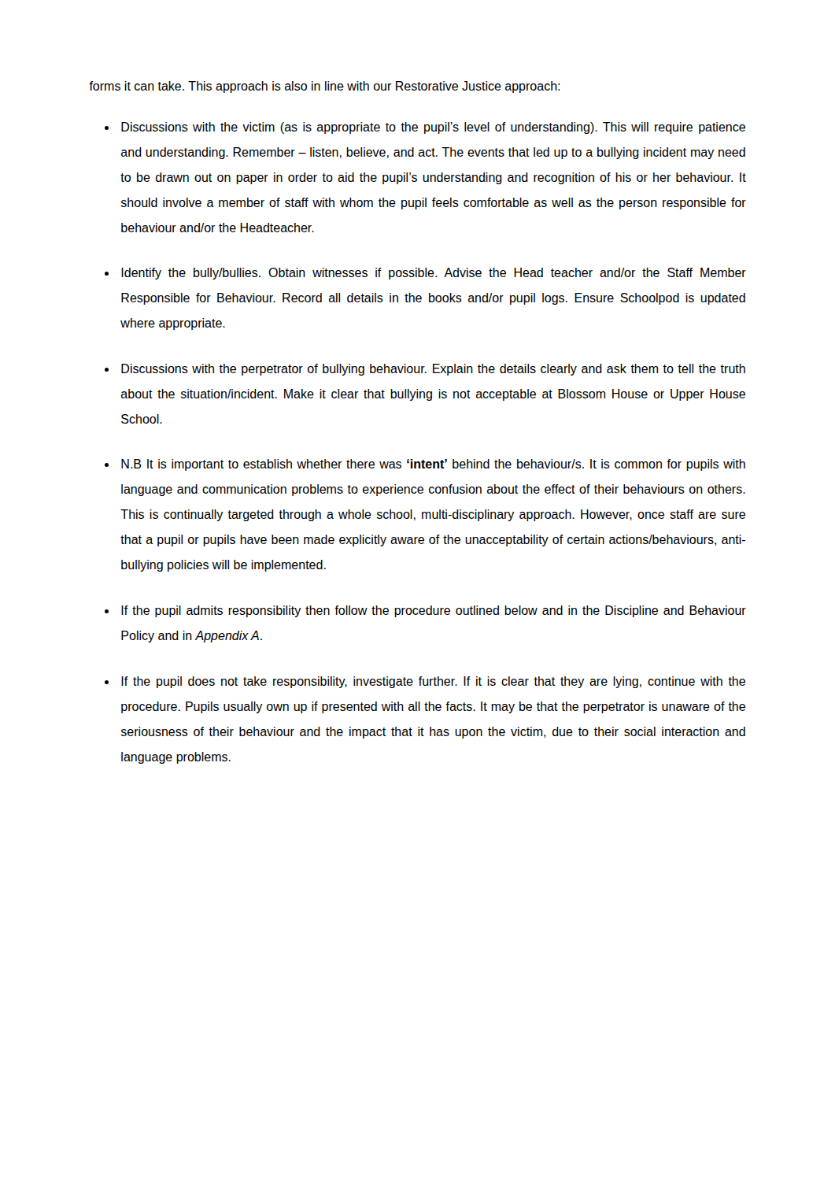forms it can take. This approach is also in line with our Restorative Justice approach:
Discussions with the victim (as is appropriate to the pupil’s level of understanding). This will require patience and understanding. Remember – listen, believe, and act. The events that led up to a bullying incident may need to be drawn out on paper in order to aid the pupil’s understanding and recognition of his or her behaviour. It should involve a member of staff with whom the pupil feels comfortable as well as the person responsible for behaviour and/or the Headteacher.
Identify the bully/bullies. Obtain witnesses if possible. Advise the Head teacher and/or the Staff Member Responsible for Behaviour. Record all details in the books and/or pupil logs. Ensure Schoolpod is updated where appropriate.
Discussions with the perpetrator of bullying behaviour. Explain the details clearly and ask them to tell the truth about the situation/incident. Make it clear that bullying is not acceptable at Blossom House or Upper House School.
N.B It is important to establish whether there was ‘intent’ behind the behaviour/s. It is common for pupils with language and communication problems to experience confusion about the effect of their behaviours on others. This is continually targeted through a whole school, multi-disciplinary approach. However, once staff are sure that a pupil or pupils have been made explicitly aware of the unacceptability of certain actions/behaviours, anti-bullying policies will be implemented.
If the pupil admits responsibility then follow the procedure outlined below and in the Discipline and Behaviour Policy and in Appendix A.
If the pupil does not take responsibility, investigate further. If it is clear that they are lying, continue with the procedure. Pupils usually own up if presented with all the facts. It may be that the perpetrator is unaware of the seriousness of their behaviour and the impact that it has upon the victim, due to their social interaction and language problems.